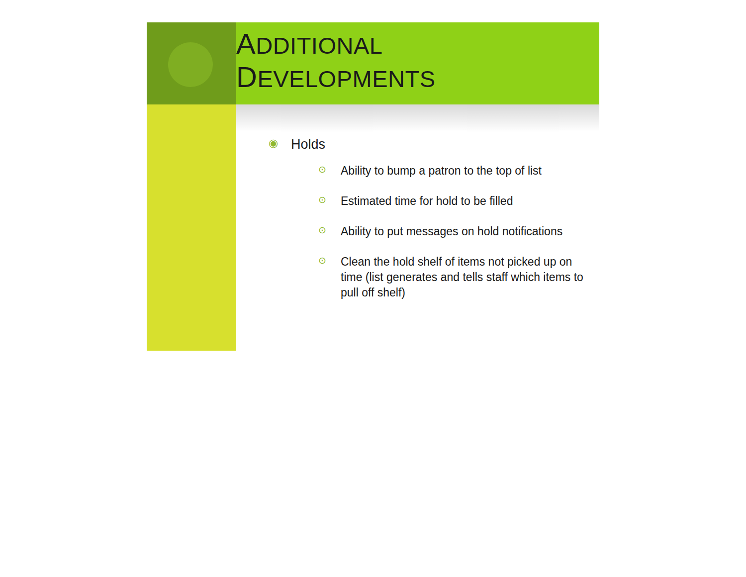ADDITIONAL DEVELOPMENTS
Holds
Ability to bump a patron to the top of list
Estimated time for hold to be filled
Ability to put messages on hold notifications
Clean the hold shelf of items not picked up on time (list generates and tells staff which items to pull off shelf)